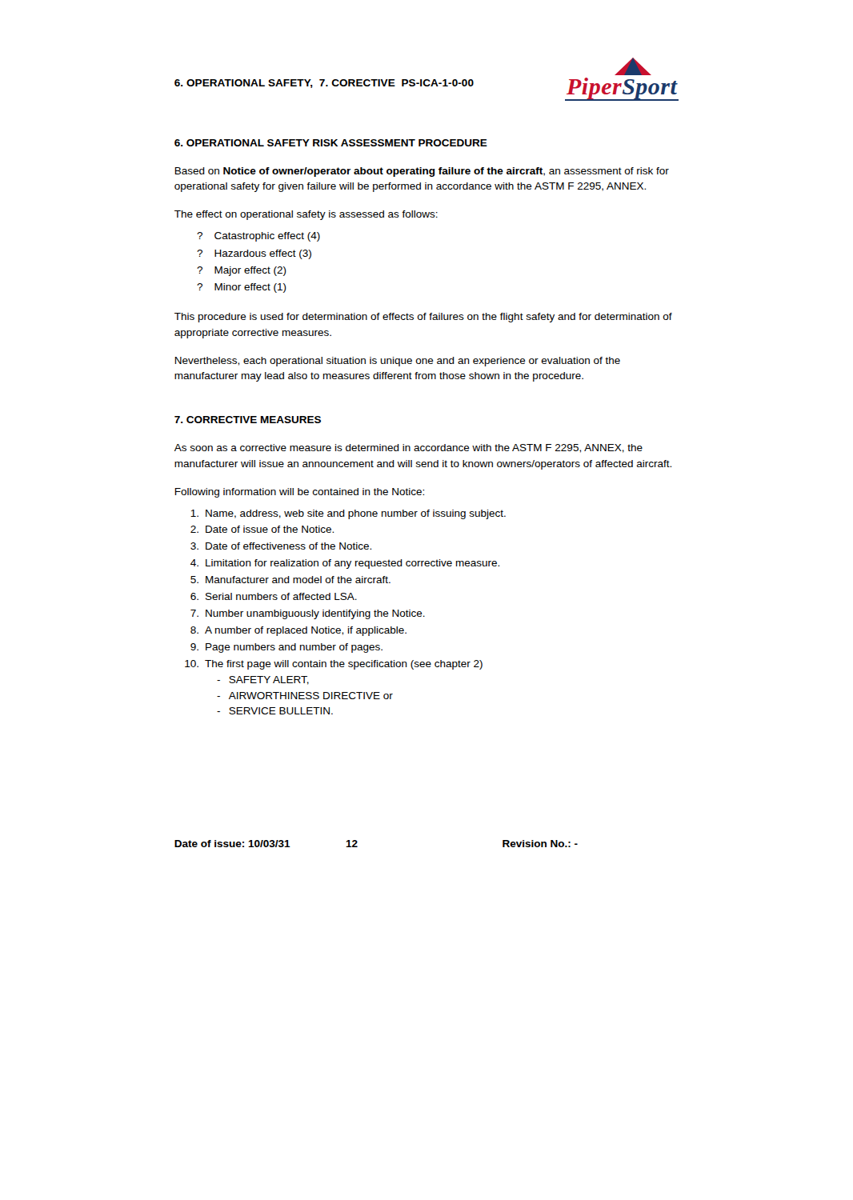6. OPERATIONAL SAFETY, 7. CORECTIVE PS-ICA-1-0-00
Piper Sport
6. OPERATIONAL SAFETY RISK ASSESSMENT PROCEDURE
Based on Notice of owner/operator about operating failure of the aircraft, an assessment of risk for operational safety for given failure will be performed in accordance with the ASTM F 2295, ANNEX.
The effect on operational safety is assessed as follows:
Catastrophic effect (4)
Hazardous effect (3)
Major effect (2)
Minor effect (1)
This procedure is used for determination of effects of failures on the flight safety and for determination of appropriate corrective measures.
Nevertheless, each operational situation is unique one and an experience or evaluation of the manufacturer may lead also to measures different from those shown in the procedure.
7. CORRECTIVE MEASURES
As soon as a corrective measure is determined in accordance with the ASTM F 2295, ANNEX, the manufacturer will issue an announcement and will send it to known owners/operators of affected aircraft.
Following information will be contained in the Notice:
Name, address, web site and phone number of issuing subject.
Date of issue of the Notice.
Date of effectiveness of the Notice.
Limitation for realization of any requested corrective measure.
Manufacturer and model of the aircraft.
Serial numbers of affected LSA.
Number unambiguously identifying the Notice.
A number of replaced Notice, if applicable.
Page numbers and number of pages.
The first page will contain the specification (see chapter 2)
SAFETY ALERT,
AIRWORTHINESS DIRECTIVE or
SERVICE BULLETIN.
Date of issue: 10/03/31
12
Revision No.: -